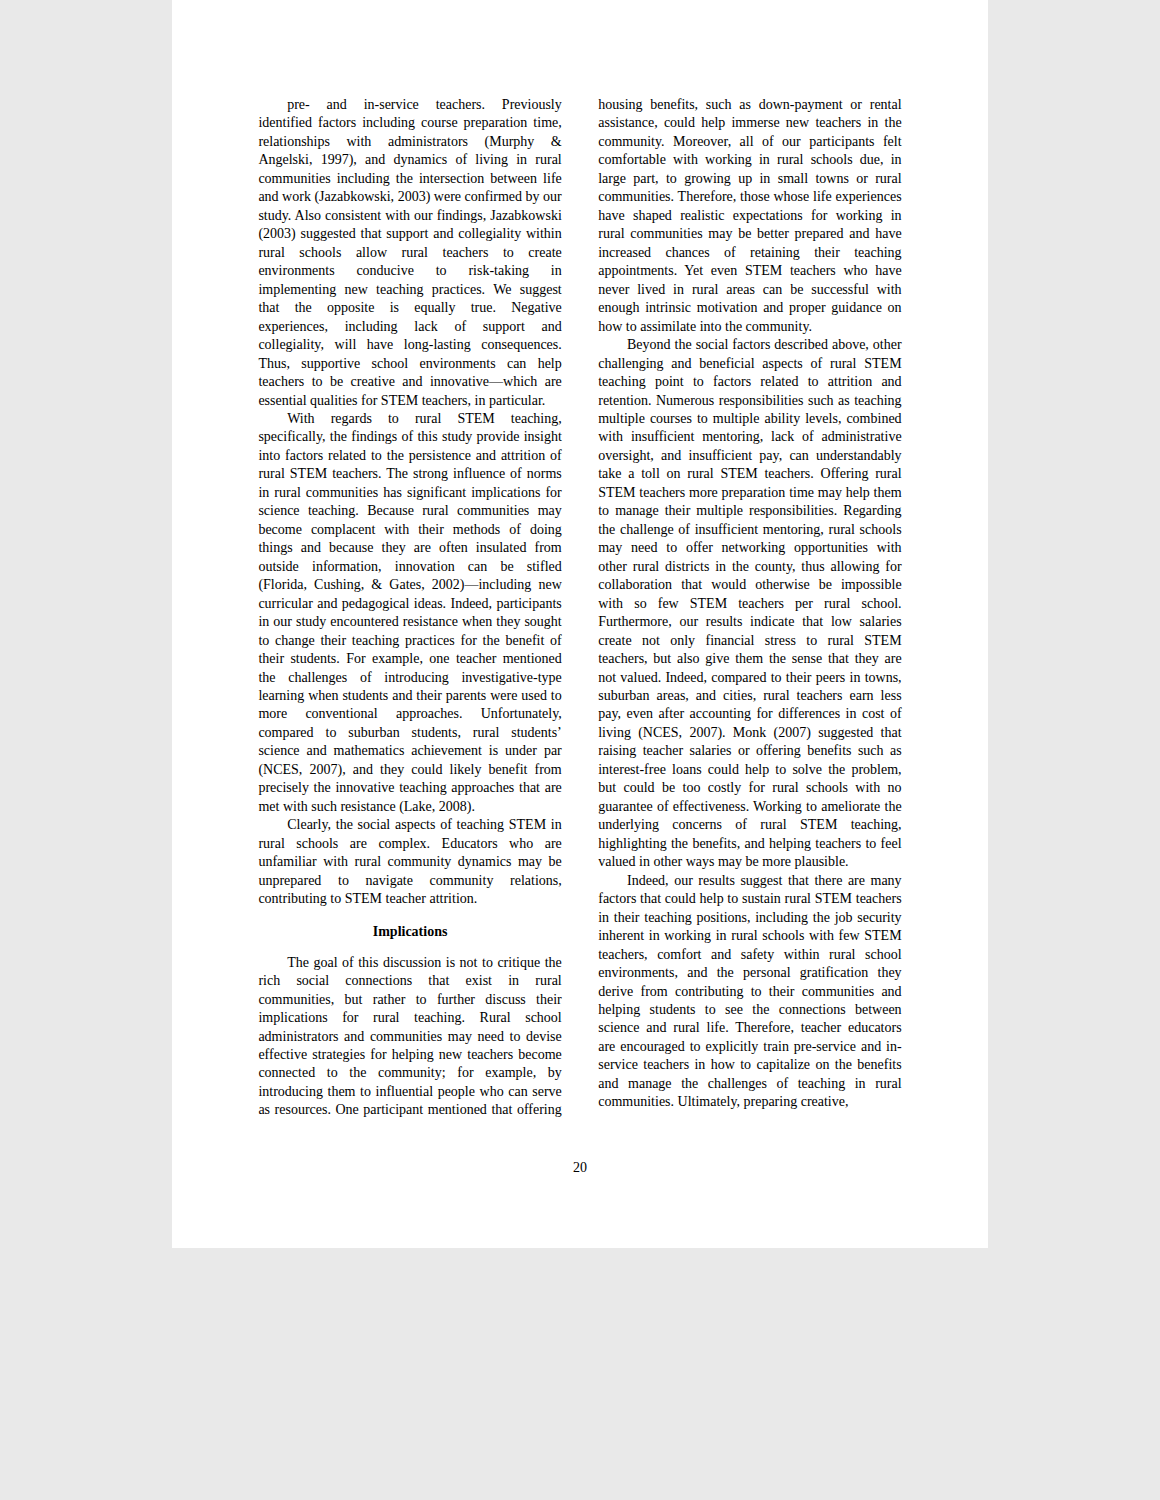pre- and in-service teachers. Previously identified factors including course preparation time, relationships with administrators (Murphy & Angelski, 1997), and dynamics of living in rural communities including the intersection between life and work (Jazabkowski, 2003) were confirmed by our study. Also consistent with our findings, Jazabkowski (2003) suggested that support and collegiality within rural schools allow rural teachers to create environments conducive to risk-taking in implementing new teaching practices. We suggest that the opposite is equally true. Negative experiences, including lack of support and collegiality, will have long-lasting consequences. Thus, supportive school environments can help teachers to be creative and innovative—which are essential qualities for STEM teachers, in particular.
With regards to rural STEM teaching, specifically, the findings of this study provide insight into factors related to the persistence and attrition of rural STEM teachers. The strong influence of norms in rural communities has significant implications for science teaching. Because rural communities may become complacent with their methods of doing things and because they are often insulated from outside information, innovation can be stifled (Florida, Cushing, & Gates, 2002)—including new curricular and pedagogical ideas. Indeed, participants in our study encountered resistance when they sought to change their teaching practices for the benefit of their students. For example, one teacher mentioned the challenges of introducing investigative-type learning when students and their parents were used to more conventional approaches. Unfortunately, compared to suburban students, rural students’ science and mathematics achievement is under par (NCES, 2007), and they could likely benefit from precisely the innovative teaching approaches that are met with such resistance (Lake, 2008).
Clearly, the social aspects of teaching STEM in rural schools are complex. Educators who are unfamiliar with rural community dynamics may be unprepared to navigate community relations, contributing to STEM teacher attrition.
Implications
The goal of this discussion is not to critique the rich social connections that exist in rural communities, but rather to further discuss their implications for rural teaching. Rural school administrators and communities may need to devise effective strategies for helping new teachers become connected to the community; for example, by introducing them to influential people who can serve as resources. One participant mentioned that offering housing benefits, such as down-payment or rental assistance, could help immerse new teachers in the community. Moreover, all of our participants felt comfortable with working in rural schools due, in large part, to growing up in small towns or rural communities. Therefore, those whose life experiences have shaped realistic expectations for working in rural communities may be better prepared and have increased chances of retaining their teaching appointments. Yet even STEM teachers who have never lived in rural areas can be successful with enough intrinsic motivation and proper guidance on how to assimilate into the community.
Beyond the social factors described above, other challenging and beneficial aspects of rural STEM teaching point to factors related to attrition and retention. Numerous responsibilities such as teaching multiple courses to multiple ability levels, combined with insufficient mentoring, lack of administrative oversight, and insufficient pay, can understandably take a toll on rural STEM teachers. Offering rural STEM teachers more preparation time may help them to manage their multiple responsibilities. Regarding the challenge of insufficient mentoring, rural schools may need to offer networking opportunities with other rural districts in the county, thus allowing for collaboration that would otherwise be impossible with so few STEM teachers per rural school. Furthermore, our results indicate that low salaries create not only financial stress to rural STEM teachers, but also give them the sense that they are not valued. Indeed, compared to their peers in towns, suburban areas, and cities, rural teachers earn less pay, even after accounting for differences in cost of living (NCES, 2007). Monk (2007) suggested that raising teacher salaries or offering benefits such as interest-free loans could help to solve the problem, but could be too costly for rural schools with no guarantee of effectiveness. Working to ameliorate the underlying concerns of rural STEM teaching, highlighting the benefits, and helping teachers to feel valued in other ways may be more plausible.
Indeed, our results suggest that there are many factors that could help to sustain rural STEM teachers in their teaching positions, including the job security inherent in working in rural schools with few STEM teachers, comfort and safety within rural school environments, and the personal gratification they derive from contributing to their communities and helping students to see the connections between science and rural life. Therefore, teacher educators are encouraged to explicitly train pre-service and in-service teachers in how to capitalize on the benefits and manage the challenges of teaching in rural communities. Ultimately, preparing creative,
20